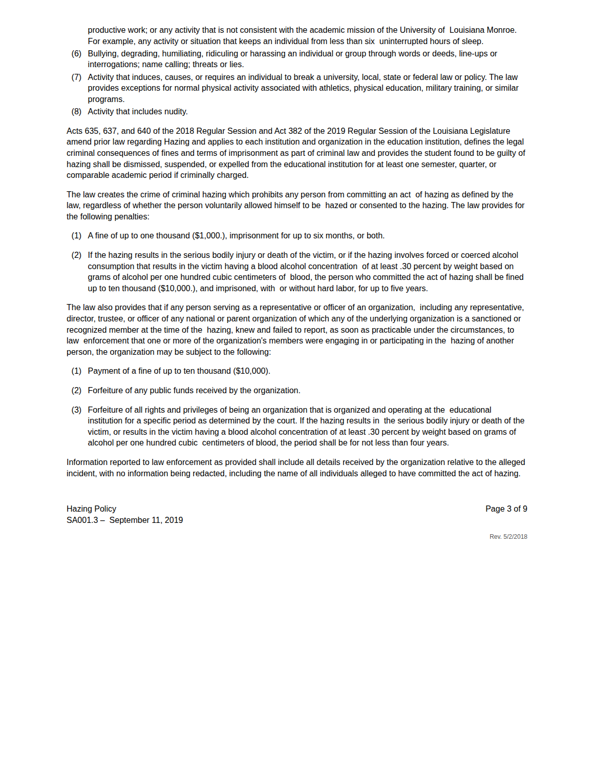productive work; or any activity that is not consistent with the academic mission of the University of Louisiana Monroe. For example, any activity or situation that keeps an individual from less than six uninterrupted hours of sleep.
(6) Bullying, degrading, humiliating, ridiculing or harassing an individual or group through words or deeds, line-ups or interrogations; name calling; threats or lies.
(7) Activity that induces, causes, or requires an individual to break a university, local, state or federal law or policy. The law provides exceptions for normal physical activity associated with athletics, physical education, military training, or similar programs.
(8) Activity that includes nudity.
Acts 635, 637, and 640 of the 2018 Regular Session and Act 382 of the 2019 Regular Session of the Louisiana Legislature amend prior law regarding Hazing and applies to each institution and organization in the education institution, defines the legal criminal consequences of fines and terms of imprisonment as part of criminal law and provides the student found to be guilty of hazing shall be dismissed, suspended, or expelled from the educational institution for at least one semester, quarter, or comparable academic period if criminally charged.
The law creates the crime of criminal hazing which prohibits any person from committing an act of hazing as defined by the law, regardless of whether the person voluntarily allowed himself to be hazed or consented to the hazing. The law provides for the following penalties:
(1) A fine of up to one thousand ($1,000.), imprisonment for up to six months, or both.
(2) If the hazing results in the serious bodily injury or death of the victim, or if the hazing involves forced or coerced alcohol consumption that results in the victim having a blood alcohol concentration of at least .30 percent by weight based on grams of alcohol per one hundred cubic centimeters of blood, the person who committed the act of hazing shall be fined up to ten thousand ($10,000.), and imprisoned, with or without hard labor, for up to five years.
The law also provides that if any person serving as a representative or officer of an organization, including any representative, director, trustee, or officer of any national or parent organization of which any of the underlying organization is a sanctioned or recognized member at the time of the hazing, knew and failed to report, as soon as practicable under the circumstances, to law enforcement that one or more of the organization's members were engaging in or participating in the hazing of another person, the organization may be subject to the following:
(1) Payment of a fine of up to ten thousand ($10,000).
(2) Forfeiture of any public funds received by the organization.
(3) Forfeiture of all rights and privileges of being an organization that is organized and operating at the educational institution for a specific period as determined by the court. If the hazing results in the serious bodily injury or death of the victim, or results in the victim having a blood alcohol concentration of at least .30 percent by weight based on grams of alcohol per one hundred cubic centimeters of blood, the period shall be for not less than four years.
Information reported to law enforcement as provided shall include all details received by the organization relative to the alleged incident, with no information being redacted, including the name of all individuals alleged to have committed the act of hazing.
Hazing Policy
SA001.3 – September 11, 2019
Page 3 of 9
Rev. 5/2/2018